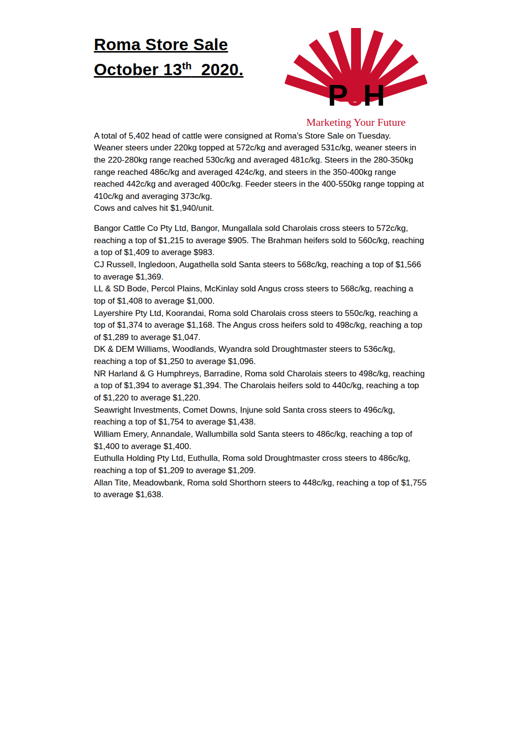Roma Store Sale October 13th 2020.
PJH
Marketing Your Future
A total of 5,402 head of cattle were consigned at Roma’s Store Sale on Tuesday.
Weaner steers under 220kg topped at 572c/kg and averaged 531c/kg, weaner steers in the 220-280kg range reached 530c/kg and averaged 481c/kg. Steers in the 280-350kg range reached 486c/kg and averaged 424c/kg, and steers in the 350-400kg range reached 442c/kg and averaged 400c/kg. Feeder steers in the 400-550kg range topping at 410c/kg and averaging 373c/kg.
Cows and calves hit $1,940/unit.
Bangor Cattle Co Pty Ltd, Bangor, Mungallala sold Charolais cross steers to 572c/kg, reaching a top of $1,215 to average $905. The Brahman heifers sold to 560c/kg, reaching a top of $1,409 to average $983.
CJ Russell, Ingledoon, Augathella sold Santa steers to 568c/kg, reaching a top of $1,566 to average $1,369.
LL & SD Bode, Percol Plains, McKinlay sold Angus cross steers to 568c/kg, reaching a top of $1,408 to average $1,000.
Layershire Pty Ltd, Koorandai, Roma sold Charolais cross steers to 550c/kg, reaching a top of $1,374 to average $1,168. The Angus cross heifers sold to 498c/kg, reaching a top of $1,289 to average $1,047.
DK & DEM Williams, Woodlands, Wyandra sold Droughtmaster steers to 536c/kg, reaching a top of $1,250 to average $1,096.
NR Harland & G Humphreys, Barradine, Roma sold Charolais steers to 498c/kg, reaching a top of $1,394 to average $1,394. The Charolais heifers sold to 440c/kg, reaching a top of $1,220 to average $1,220.
Seawright Investments, Comet Downs, Injune sold Santa cross steers to 496c/kg, reaching a top of $1,754 to average $1,438.
William Emery, Annandale, Wallumbilla sold Santa steers to 486c/kg, reaching a top of $1,400 to average $1,400.
Euthulla Holding Pty Ltd, Euthulla, Roma sold Droughtmaster cross steers to 486c/kg, reaching a top of $1,209 to average $1,209.
Allan Tite, Meadowbank, Roma sold Shorthorn steers to 448c/kg, reaching a top of $1,755 to average $1,638.